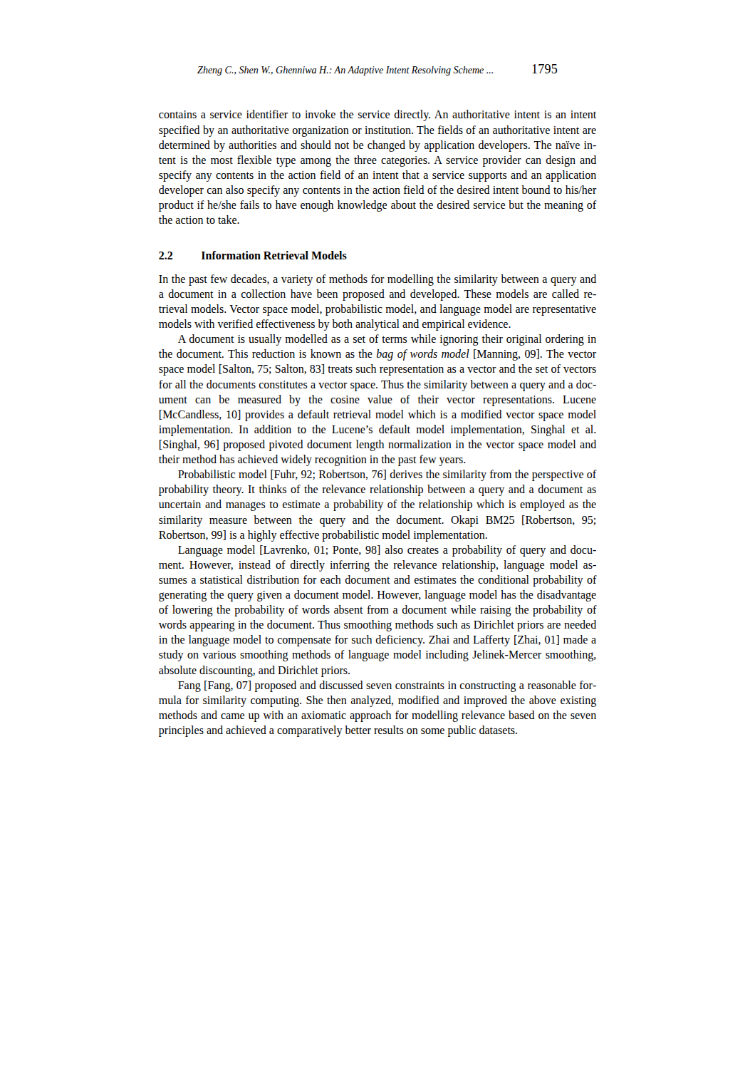Zheng C., Shen W., Ghenniwa H.: An Adaptive Intent Resolving Scheme ... 1795
contains a service identifier to invoke the service directly. An authoritative intent is an intent specified by an authoritative organization or institution. The fields of an authoritative intent are determined by authorities and should not be changed by application developers. The naïve intent is the most flexible type among the three categories. A service provider can design and specify any contents in the action field of an intent that a service supports and an application developer can also specify any contents in the action field of the desired intent bound to his/her product if he/she fails to have enough knowledge about the desired service but the meaning of the action to take.
2.2 Information Retrieval Models
In the past few decades, a variety of methods for modelling the similarity between a query and a document in a collection have been proposed and developed. These models are called retrieval models. Vector space model, probabilistic model, and language model are representative models with verified effectiveness by both analytical and empirical evidence.
A document is usually modelled as a set of terms while ignoring their original ordering in the document. This reduction is known as the bag of words model [Manning, 09]. The vector space model [Salton, 75; Salton, 83] treats such representation as a vector and the set of vectors for all the documents constitutes a vector space. Thus the similarity between a query and a document can be measured by the cosine value of their vector representations. Lucene [McCandless, 10] provides a default retrieval model which is a modified vector space model implementation. In addition to the Lucene’s default model implementation, Singhal et al. [Singhal, 96] proposed pivoted document length normalization in the vector space model and their method has achieved widely recognition in the past few years.
Probabilistic model [Fuhr, 92; Robertson, 76] derives the similarity from the perspective of probability theory. It thinks of the relevance relationship between a query and a document as uncertain and manages to estimate a probability of the relationship which is employed as the similarity measure between the query and the document. Okapi BM25 [Robertson, 95; Robertson, 99] is a highly effective probabilistic model implementation.
Language model [Lavrenko, 01; Ponte, 98] also creates a probability of query and document. However, instead of directly inferring the relevance relationship, language model assumes a statistical distribution for each document and estimates the conditional probability of generating the query given a document model. However, language model has the disadvantage of lowering the probability of words absent from a document while raising the probability of words appearing in the document. Thus smoothing methods such as Dirichlet priors are needed in the language model to compensate for such deficiency. Zhai and Lafferty [Zhai, 01] made a study on various smoothing methods of language model including Jelinek-Mercer smoothing, absolute discounting, and Dirichlet priors.
Fang [Fang, 07] proposed and discussed seven constraints in constructing a reasonable formula for similarity computing. She then analyzed, modified and improved the above existing methods and came up with an axiomatic approach for modelling relevance based on the seven principles and achieved a comparatively better results on some public datasets.